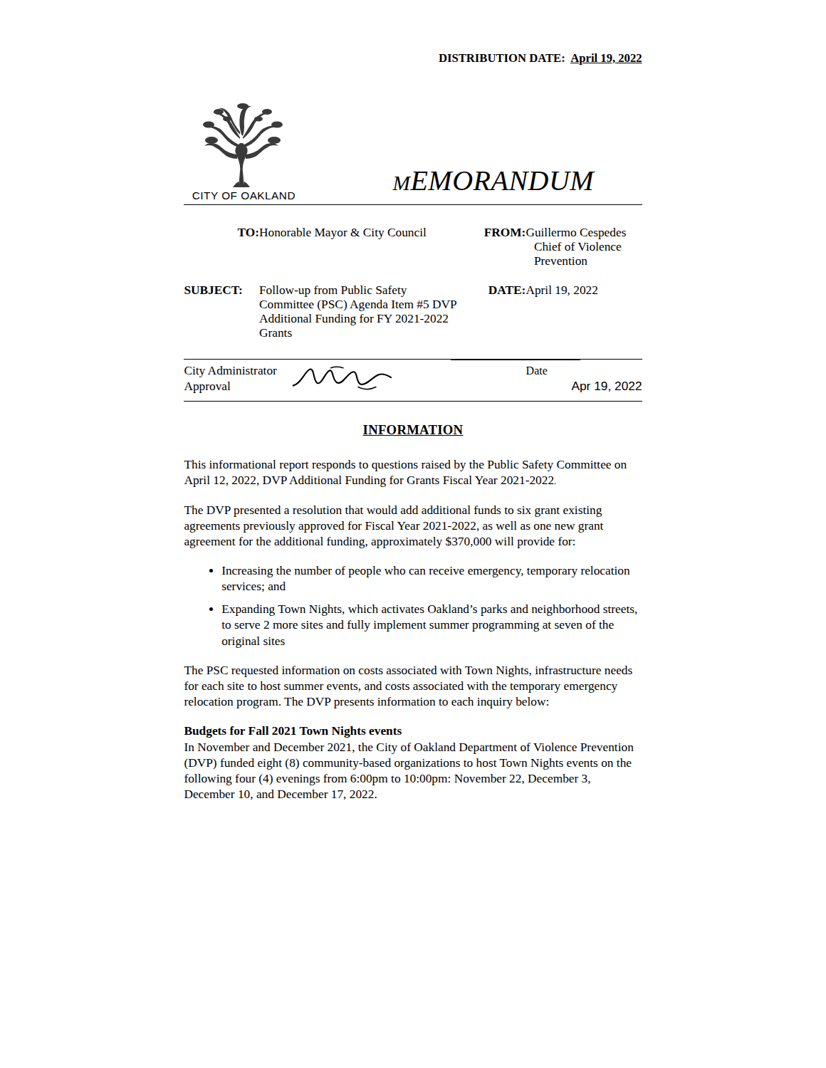DISTRIBUTION DATE: April 19, 2022
CITY OF OAKLAND
MEMORANDUM
| TO: | Honorable Mayor & City Council | FROM: | Guillermo Cespedes Chief of Violence Prevention |
| SUBJECT: | Follow-up from Public Safety Committee (PSC) Agenda Item #5 DVP Additional Funding for FY 2021-2022 Grants | DATE: | April 19, 2022 |
City Administrator
Approval
Date
Apr 19, 2022
INFORMATION
This informational report responds to questions raised by the Public Safety Committee on April 12, 2022, DVP Additional Funding for Grants Fiscal Year 2021-2022.
The DVP presented a resolution that would add additional funds to six grant existing agreements previously approved for Fiscal Year 2021-2022, as well as one new grant agreement for the additional funding, approximately $370,000 will provide for:
Increasing the number of people who can receive emergency, temporary relocation services; and
Expanding Town Nights, which activates Oakland’s parks and neighborhood streets, to serve 2 more sites and fully implement summer programming at seven of the original sites
The PSC requested information on costs associated with Town Nights, infrastructure needs for each site to host summer events, and costs associated with the temporary emergency relocation program. The DVP presents information to each inquiry below:
Budgets for Fall 2021 Town Nights events
In November and December 2021, the City of Oakland Department of Violence Prevention (DVP) funded eight (8) community-based organizations to host Town Nights events on the following four (4) evenings from 6:00pm to 10:00pm: November 22, December 3, December 10, and December 17, 2022.